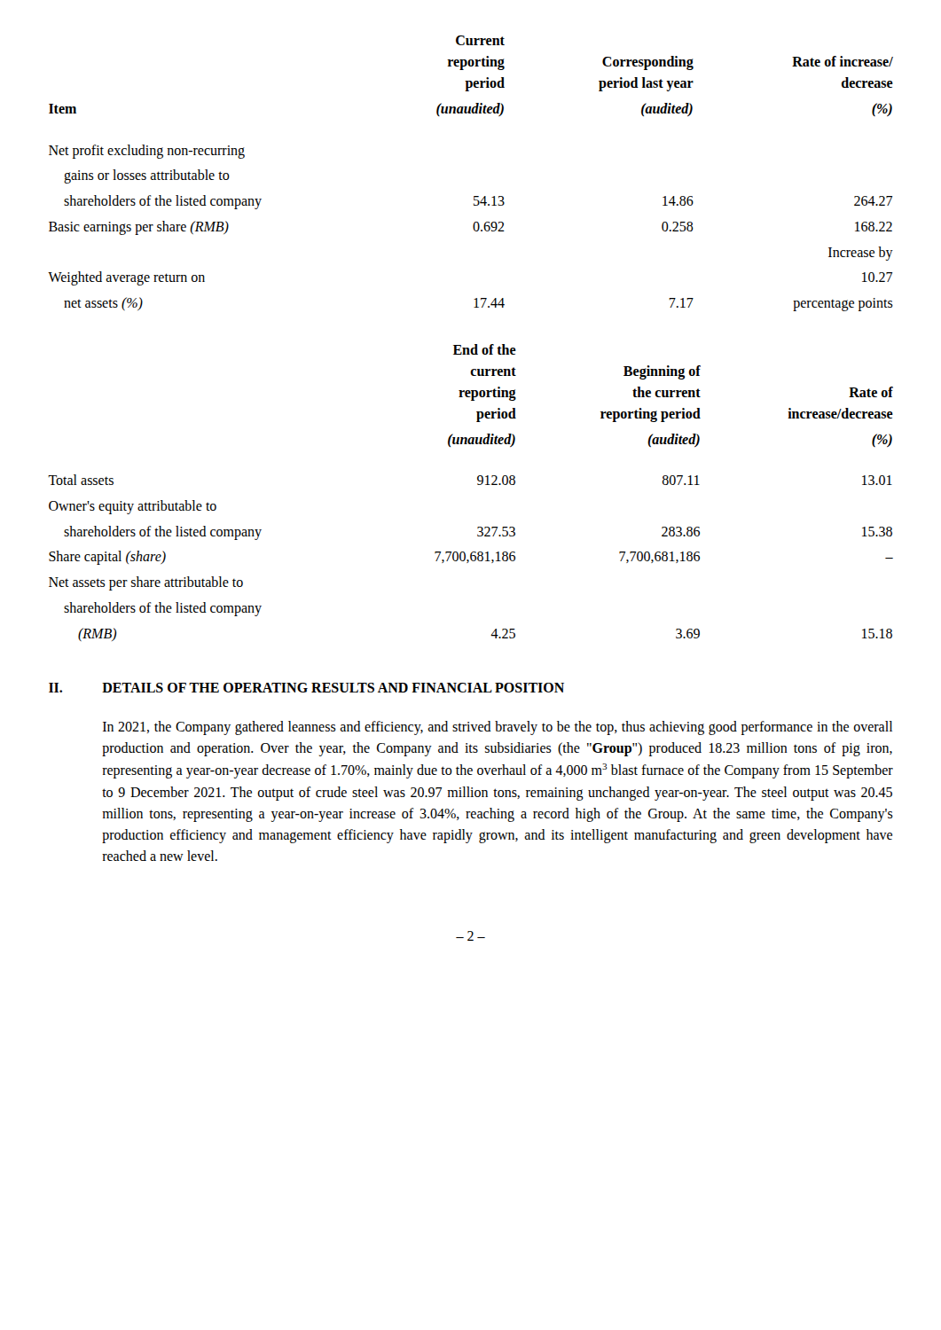| | Current reporting period | Corresponding period last year | Rate of increase/ decrease |
| --- | --- | --- | --- |
| Item | (unaudited) | (audited) | (%) |
| Net profit excluding non-recurring | | | |
| gains or losses attributable to | | | |
| shareholders of the listed company | 54.13 | 14.86 | 264.27 |
| Basic earnings per share (RMB) | 0.692 | 0.258 | 168.22 |
| | | | Increase by |
| Weighted average return on | | | 10.27 |
| net assets (%) | 17.44 | 7.17 | percentage points |
| | End of the current reporting period | Beginning of the current reporting period | Rate of increase/decrease |
| --- | --- | --- | --- |
| | (unaudited) | (audited) | (%) |
| Total assets | 912.08 | 807.11 | 13.01 |
| Owner's equity attributable to | | | |
| shareholders of the listed company | 327.53 | 283.86 | 15.38 |
| Share capital (share) | 7,700,681,186 | 7,700,681,186 | – |
| Net assets per share attributable to | | | |
| shareholders of the listed company | | | |
| (RMB) | 4.25 | 3.69 | 15.18 |
| II. | DETAILS OF THE OPERATING RESULTS AND FINANCIAL POSITION |
| | In 2021, the Company gathered leanness and efficiency, and strived bravely to be the top, thus achieving good performance in the overall production and operation. Over the year, the Company and its subsidiaries (the " Group ") produced 18.23 million tons of pig iron, representing a year-on-year decrease of 1.70%, mainly due to the overhaul of a 4,000 m 3 blast furnace of the Company from 15 September to 9 December 2021. The output of crude steel was 20.97 million tons, remaining unchanged year-on-year. The steel output was 20.45 million tons, representing a year-on-year increase of 3.04%, reaching a record high of the Group. At the same time, the Company's production efficiency and management efficiency have rapidly grown, and its intelligent manufacturing and green development have reached a new level. |
– 2 –